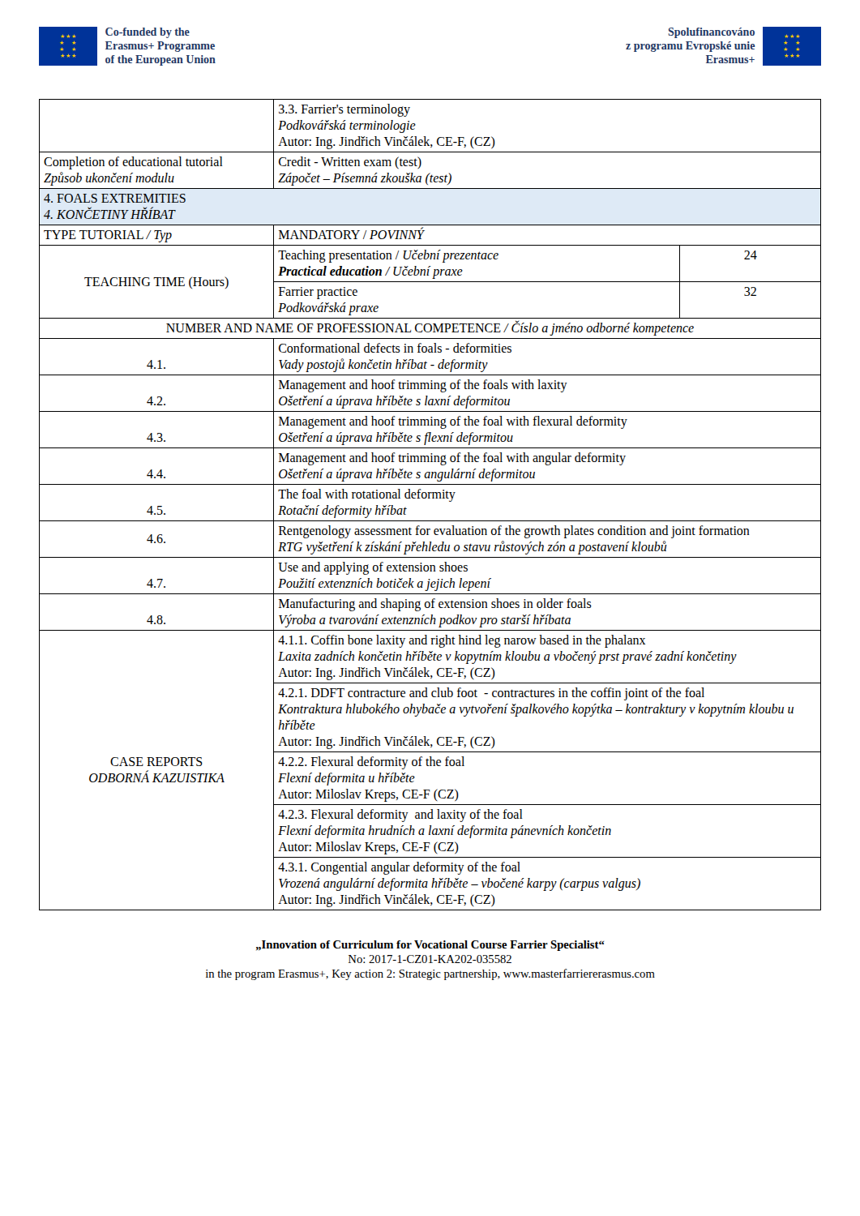Co-funded by the
Erasmus+ Programme
of the European Union
Spolufinancováno
z programu Evropské unie
Erasmus+
| | 3.3. Farrier's terminology Podkovářská terminologie Autor: Ing. Jindřich Vinčálek, CE-F, (CZ) |
| Completion of educational tutorial Způsob ukončení modulu | Credit - Written exam (test) Zápočet – Písemná zkouška (test) |
| 4. FOALS EXTREMITIES 4. KONČETINY HŘÍBAT |
| TYPE TUTORIAL / Typ | MANDATORY / POVINNÝ |
| TEACHING TIME (Hours) | Teaching presentation / Učební prezentace Practical education / Učební praxe | 24 |
| Farrier practice Podkovářská praxe | 32 |
| NUMBER AND NAME OF PROFESSIONAL COMPETENCE / Číslo a jméno odborné kompetence |
| 4.1. | Conformational defects in foals - deformities Vady postojů končetin hříbat - deformity |
| 4.2. | Management and hoof trimming of the foals with laxity Ošetření a úprava hříběte s laxní deformitou |
| 4.3. | Management and hoof trimming of the foal with flexural deformity Ošetření a úprava hříběte s flexní deformitou |
| 4.4. | Management and hoof trimming of the foal with angular deformity Ošetření a úprava hříběte s angulární deformitou |
| 4.5. | The foal with rotational deformity Rotační deformity hříbat |
| 4.6. | Rentgenology assessment for evaluation of the growth plates condition and joint formation RTG vyšetření k získání přehledu o stavu růstových zón a postavení kloubů |
| 4.7. | Use and applying of extension shoes Použití extenzních botiček a jejich lepení |
| 4.8. | Manufacturing and shaping of extension shoes in older foals Výroba a tvarování extenzních podkov pro starší hříbata |
| CASE REPORTS ODBORNÁ KAZUISTIKA | 4.1.1. Coffin bone laxity and right hind leg narow based in the phalanx Laxita zadních končetin hříběte v kopytním kloubu a vbočený prst pravé zadní končetiny Autor: Ing. Jindřich Vinčálek, CE-F, (CZ) |
| 4.2.1. DDFT contracture and club foot - contractures in the coffin joint of the foal Kontraktura hlubokého ohybače a vytvoření špalkového kopýtka – kontraktury v kopytním kloubu u hříběte Autor: Ing. Jindřich Vinčálek, CE-F, (CZ) |
| 4.2.2. Flexural deformity of the foal Flexní deformita u hříběte Autor: Miloslav Kreps, CE-F (CZ) |
| 4.2.3. Flexural deformity and laxity of the foal Flexní deformita hrudních a laxní deformita pánevních končetin Autor: Miloslav Kreps, CE-F (CZ) |
| 4.3.1. Congential angular deformity of the foal Vrozená angulární deformita hříběte – vbočené karpy (carpus valgus) Autor: Ing. Jindřich Vinčálek, CE-F, (CZ) |
„Innovation of Curriculum for Vocational Course Farrier Specialist“
No: 2017-1-CZ01-KA202-035582
in the program Erasmus+, Key action 2: Strategic partnership, www.masterfarriererasmus.com